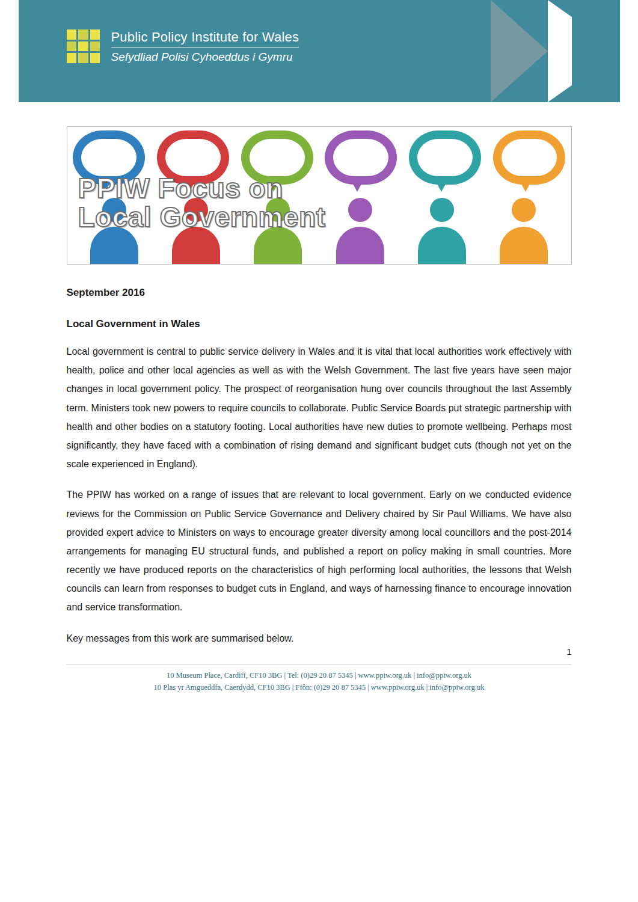Public Policy Institute for Wales
Sefydliad Polisi Cyhoeddus i Gymru
PPIW Focus on
Local Government
September 2016
Local Government in Wales
Local government is central to public service delivery in Wales and it is vital that local authorities work effectively with health, police and other local agencies as well as with the Welsh Government. The last five years have seen major changes in local government policy. The prospect of reorganisation hung over councils throughout the last Assembly term. Ministers took new powers to require councils to collaborate. Public Service Boards put strategic partnership with health and other bodies on a statutory footing. Local authorities have new duties to promote wellbeing. Perhaps most significantly, they have faced with a combination of rising demand and significant budget cuts (though not yet on the scale experienced in England).
The PPIW has worked on a range of issues that are relevant to local government. Early on we conducted evidence reviews for the Commission on Public Service Governance and Delivery chaired by Sir Paul Williams. We have also provided expert advice to Ministers on ways to encourage greater diversity among local councillors and the post-2014 arrangements for managing EU structural funds, and published a report on policy making in small countries. More recently we have produced reports on the characteristics of high performing local authorities, the lessons that Welsh councils can learn from responses to budget cuts in England, and ways of harnessing finance to encourage innovation and service transformation.
Key messages from this work are summarised below.
1
10 Museum Place, Cardiff, CF10 3BG | Tel: (0)29 20 87 5345 | www.ppiw.org.uk | info@ppiw.org.uk
10 Plas yr Amgueddfa, Caerdydd, CF10 3BG | Ffôn: (0)29 20 87 5345 | www.ppiw.org.uk | info@ppiw.org.uk